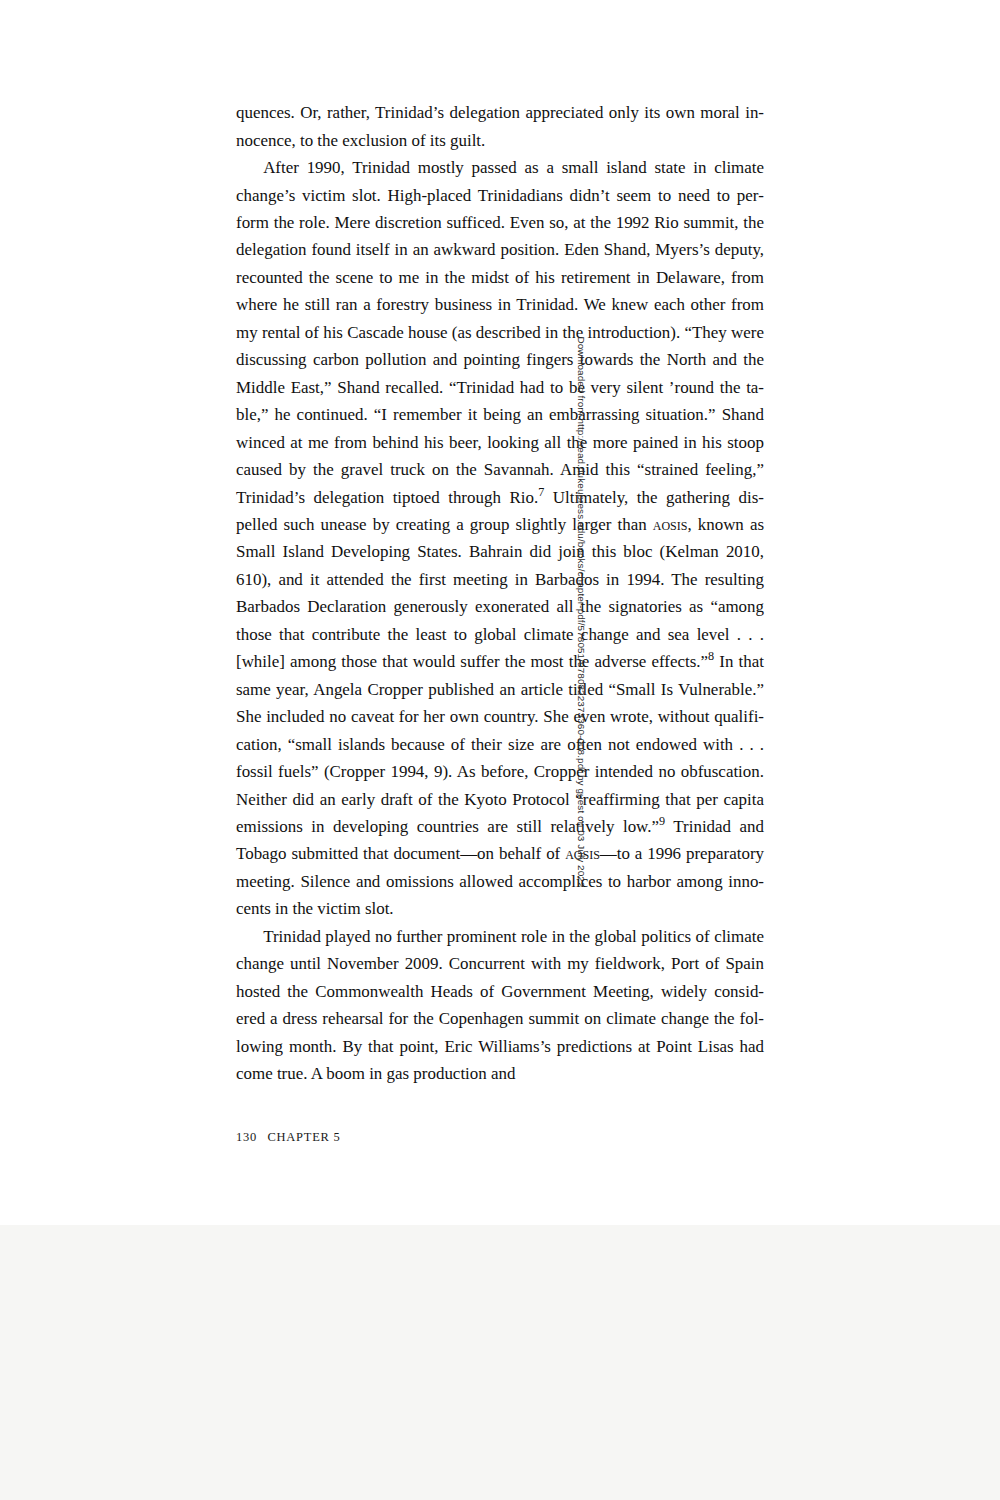Downloaded from http://read.dukeupress.edu/books/chapter-pdf/578051/9780822373360-008.pdf by guest on 03 July 2022
quences. Or, rather, Trinidad’s delegation appreciated only its own moral innocence, to the exclusion of its guilt.
After 1990, Trinidad mostly passed as a small island state in climate change’s victim slot. High-placed Trinidadians didn’t seem to need to perform the role. Mere discretion sufficed. Even so, at the 1992 Rio summit, the delegation found itself in an awkward position. Eden Shand, Myers’s deputy, recounted the scene to me in the midst of his retirement in Delaware, from where he still ran a forestry business in Trinidad. We knew each other from my rental of his Cascade house (as described in the introduction). “They were discussing carbon pollution and pointing fingers towards the North and the Middle East,” Shand recalled. “Trinidad had to be very silent ’round the table,” he continued. “I remember it being an embarrassing situation.” Shand winced at me from behind his beer, looking all the more pained in his stoop caused by the gravel truck on the Savannah. Amid this “strained feeling,” Trinidad’s delegation tiptoed through Rio.7 Ultimately, the gathering dispelled such unease by creating a group slightly larger than aosis, known as Small Island Developing States. Bahrain did join this bloc (Kelman 2010, 610), and it attended the first meeting in Barbados in 1994. The resulting Barbados Declaration generously exonerated all the signatories as “among those that contribute the least to global climate change and sea level . . . [while] among those that would suffer the most the adverse effects.”8 In that same year, Angela Cropper published an article titled “Small Is Vulnerable.” She included no caveat for her own country. She even wrote, without qualification, “small islands because of their size are often not endowed with . . . fossil fuels” (Cropper 1994, 9). As before, Cropper intended no obfuscation. Neither did an early draft of the Kyoto Protocol “reaffirming that per capita emissions in developing countries are still relatively low.”9 Trinidad and Tobago submitted that document—on behalf of aosis—to a 1996 preparatory meeting. Silence and omissions allowed accomplices to harbor among innocents in the victim slot.
Trinidad played no further prominent role in the global politics of climate change until November 2009. Concurrent with my fieldwork, Port of Spain hosted the Commonwealth Heads of Government Meeting, widely considered a dress rehearsal for the Copenhagen summit on climate change the following month. By that point, Eric Williams’s predictions at Point Lisas had come true. A boom in gas production and
130 CHAPTER 5